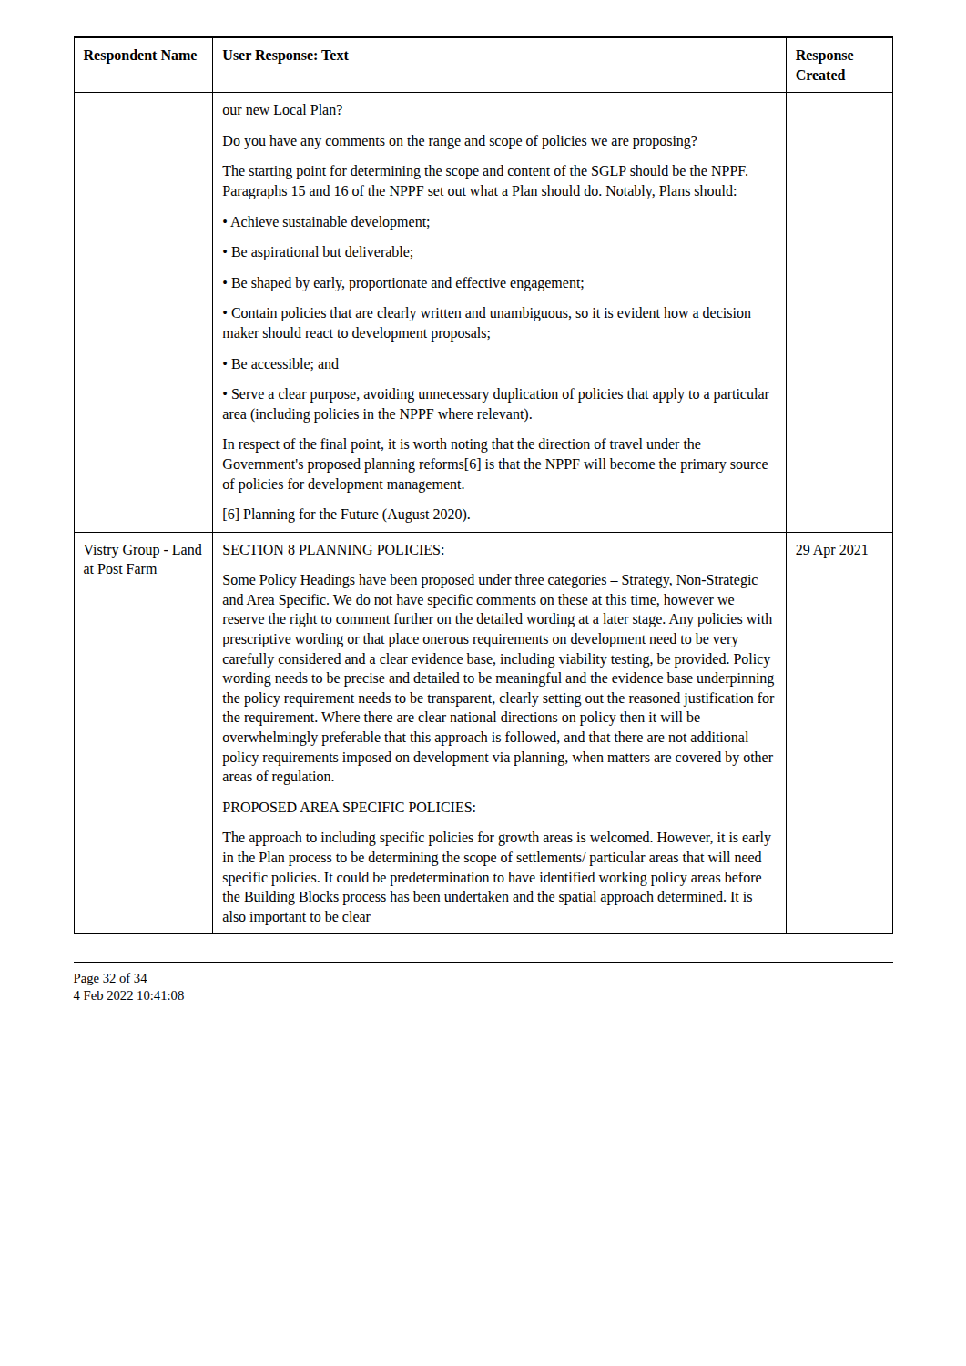| Respondent Name | User Response: Text | Response Created |
| --- | --- | --- |
| | our new Local Plan? Do you have any comments on the range and scope of policies we are proposing? The starting point for determining the scope and content of the SGLP should be the NPPF. Paragraphs 15 and 16 of the NPPF set out what a Plan should do. Notably, Plans should: • Achieve sustainable development; • Be aspirational but deliverable; • Be shaped by early, proportionate and effective engagement; • Contain policies that are clearly written and unambiguous, so it is evident how a decision maker should react to development proposals; • Be accessible; and • Serve a clear purpose, avoiding unnecessary duplication of policies that apply to a particular area (including policies in the NPPF where relevant). In respect of the final point, it is worth noting that the direction of travel under the Government's proposed planning reforms[6] is that the NPPF will become the primary source of policies for development management. [6] Planning for the Future (August 2020). | |
| Vistry Group - Land at Post Farm | SECTION 8 PLANNING POLICIES: Some Policy Headings have been proposed under three categories – Strategy, Non-Strategic and Area Specific. We do not have specific comments on these at this time, however we reserve the right to comment further on the detailed wording at a later stage. Any policies with prescriptive wording or that place onerous requirements on development need to be very carefully considered and a clear evidence base, including viability testing, be provided. Policy wording needs to be precise and detailed to be meaningful and the evidence base underpinning the policy requirement needs to be transparent, clearly setting out the reasoned justification for the requirement. Where there are clear national directions on policy then it will be overwhelmingly preferable that this approach is followed, and that there are not additional policy requirements imposed on development via planning, when matters are covered by other areas of regulation. PROPOSED AREA SPECIFIC POLICIES: The approach to including specific policies for growth areas is welcomed. However, it is early in the Plan process to be determining the scope of settlements/ particular areas that will need specific policies. It could be predetermination to have identified working policy areas before the Building Blocks process has been undertaken and the spatial approach determined. It is also important to be clear | 29 Apr 2021 |
Page 32 of 34
4 Feb 2022 10:41:08